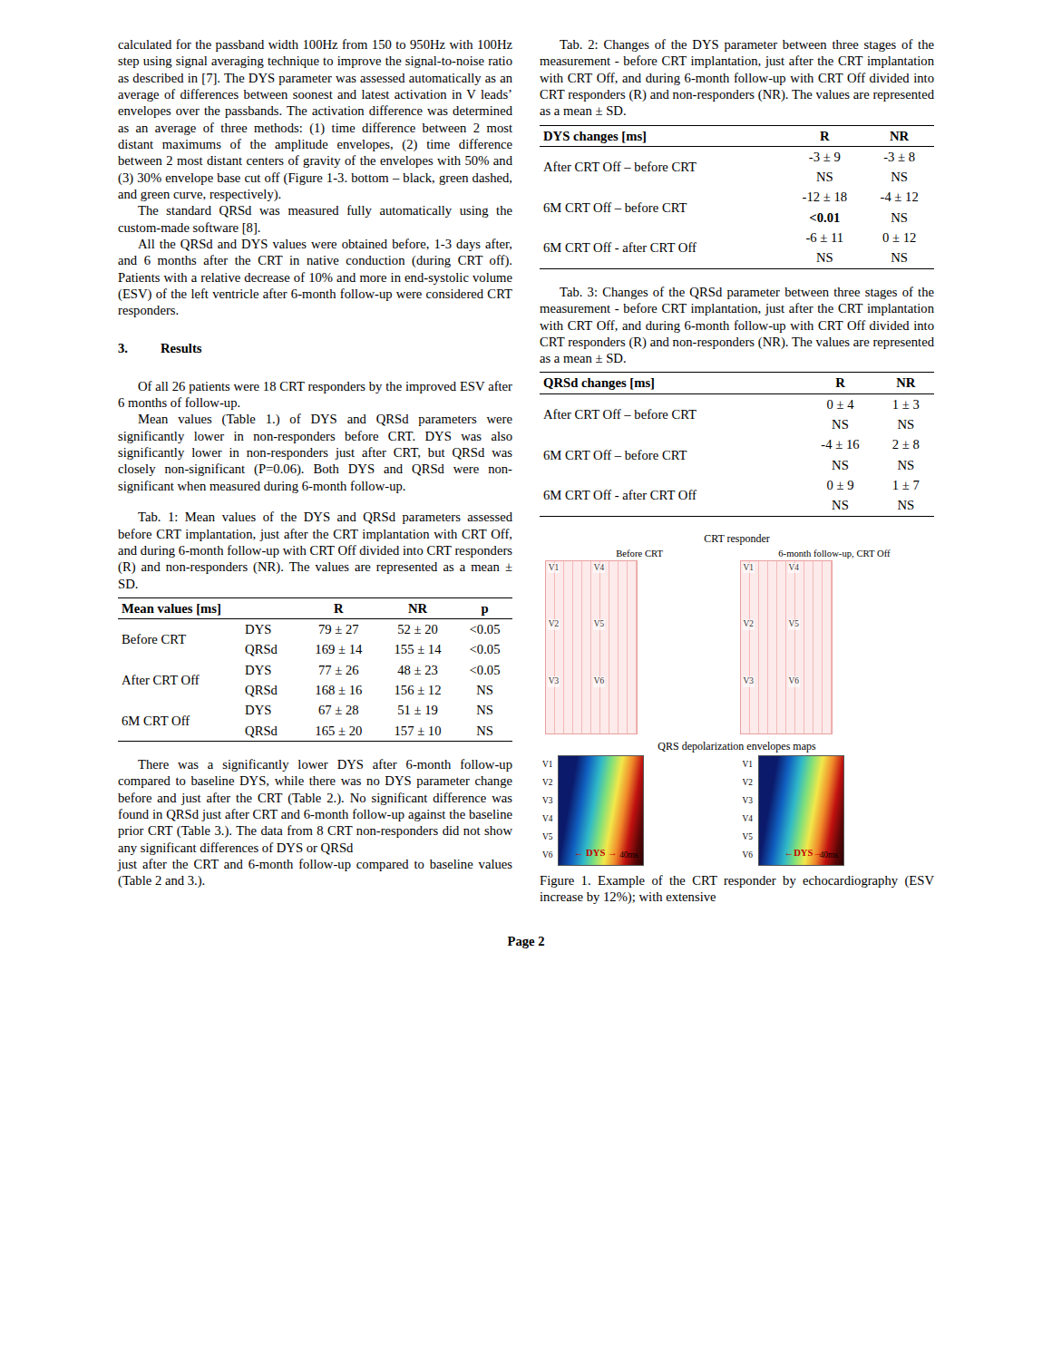calculated for the passband width 100Hz from 150 to 950Hz with 100Hz step using signal averaging technique to improve the signal-to-noise ratio as described in [7]. The DYS parameter was assessed automatically as an average of differences between soonest and latest activation in V leads’ envelopes over the passbands. The activation difference was determined as an average of three methods: (1) time difference between 2 most distant maximums of the amplitude envelopes, (2) time difference between 2 most distant centers of gravity of the envelopes with 50% and (3) 30% envelope base cut off (Figure 1-3. bottom – black, green dashed, and green curve, respectively).
The standard QRSd was measured fully automatically using the custom-made software [8].
All the QRSd and DYS values were obtained before, 1-3 days after, and 6 months after the CRT in native conduction (during CRT off). Patients with a relative decrease of 10% and more in end-systolic volume (ESV) of the left ventricle after 6-month follow-up were considered CRT responders.
3. Results
Of all 26 patients were 18 CRT responders by the improved ESV after 6 months of follow-up.
Mean values (Table 1.) of DYS and QRSd parameters were significantly lower in non-responders before CRT. DYS was also significantly lower in non-responders just after CRT, but QRSd was closely non-significant (P=0.06). Both DYS and QRSd were non-significant when measured during 6-month follow-up.
Tab. 1: Mean values of the DYS and QRSd parameters assessed before CRT implantation, just after the CRT implantation with CRT Off, and during 6-month follow-up with CRT Off divided into CRT responders (R) and non-responders (NR). The values are represented as a mean ± SD.
| Mean values [ms] | R | NR | p |
| --- | --- | --- | --- |
| Before CRT | DYS | 79 ± 27 | 52 ± 20 | <0.05 |
| QRSd | 169 ± 14 | 155 ± 14 | <0.05 |
| After CRT Off | DYS | 77 ± 26 | 48 ± 23 | <0.05 |
| QRSd | 168 ± 16 | 156 ± 12 | NS |
| 6M CRT Off | DYS | 67 ± 28 | 51 ± 19 | NS |
| QRSd | 165 ± 20 | 157 ± 10 | NS |
There was a significantly lower DYS after 6-month follow-up compared to baseline DYS, while there was no DYS parameter change before and just after the CRT (Table 2.). No significant difference was found in QRSd just after CRT and 6-month follow-up against the baseline prior CRT (Table 3.). The data from 8 CRT non-responders did not show any significant differences of DYS or QRSd
just after the CRT and 6-month follow-up compared to baseline values (Table 2 and 3.).
Tab. 2: Changes of the DYS parameter between three stages of the measurement - before CRT implantation, just after the CRT implantation with CRT Off, and during 6-month follow-up with CRT Off divided into CRT responders (R) and non-responders (NR). The values are represented as a mean ± SD.
| DYS changes [ms] | R | NR |
| --- | --- | --- |
| After CRT Off – before CRT | -3 ± 9 | -3 ± 8 |
| NS | NS |
| 6M CRT Off – before CRT | -12 ± 18 | -4 ± 12 |
| <0.01 | NS |
| 6M CRT Off - after CRT Off | -6 ± 11 | 0 ± 12 |
| NS | NS |
Tab. 3: Changes of the QRSd parameter between three stages of the measurement - before CRT implantation, just after the CRT implantation with CRT Off, and during 6-month follow-up with CRT Off divided into CRT responders (R) and non-responders (NR). The values are represented as a mean ± SD.
| QRSd changes [ms] | R | NR |
| --- | --- | --- |
| After CRT Off – before CRT | 0 ± 4 | 1 ± 3 |
| NS | NS |
| 6M CRT Off – before CRT | -4 ± 16 | 2 ± 8 |
| NS | NS |
| 6M CRT Off - after CRT Off | 0 ± 9 | 1 ± 7 |
| NS | NS |
CRT responder
Before CRT
V1 V4 V2 V5 V3 V6
6-month follow-up, CRT Off
V1 V4 V2 V5 V3 V6
QRS depolarization envelopes maps
V1 V2 V3 V4 V5 V6
← DYS →
40ms
V1 V2 V3 V4 V5 V6
←DYS→
40ms
Figure 1. Example of the CRT responder by echocardiography (ESV increase by 12%); with extensive
Page 2